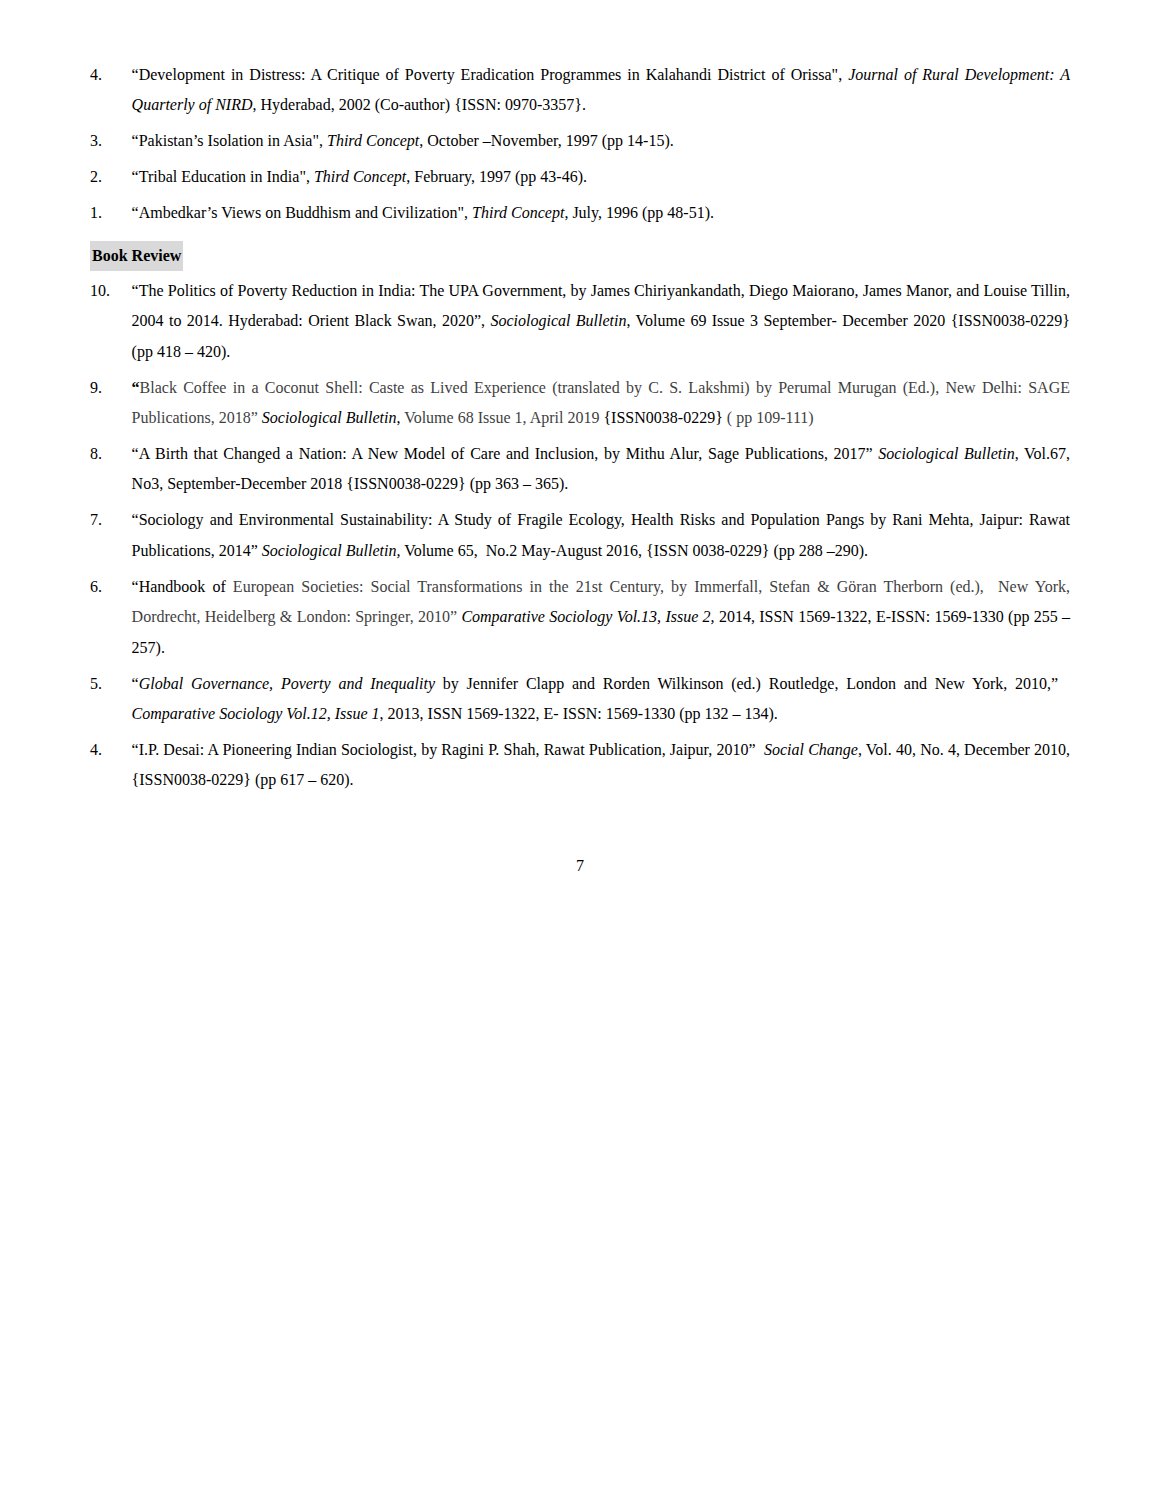4.
“Development in Distress: A Critique of Poverty Eradication Programmes in Kalahandi District of Orissa", Journal of Rural Development: A Quarterly of NIRD, Hyderabad, 2002 (Co-author) {ISSN: 0970-3357}.
3.
“Pakistan’s Isolation in Asia", Third Concept, October –November, 1997 (pp 14-15).
2.
“Tribal Education in India", Third Concept, February, 1997 (pp 43-46).
1.
“Ambedkar’s Views on Buddhism and Civilization", Third Concept, July, 1996 (pp 48-51).
Book Review
10.
“The Politics of Poverty Reduction in India: The UPA Government, by James Chiriyankandath, Diego Maiorano, James Manor, and Louise Tillin, 2004 to 2014. Hyderabad: Orient Black Swan, 2020”, Sociological Bulletin, Volume 69 Issue 3 September- December 2020 {ISSN0038-0229} (pp 418 – 420).
9.
“Black Coffee in a Coconut Shell: Caste as Lived Experience (translated by C. S. Lakshmi) by Perumal Murugan (Ed.), New Delhi: SAGE Publications, 2018” Sociological Bulletin, Volume 68 Issue 1, April 2019 {ISSN0038-0229} ( pp 109-111)
8.
“A Birth that Changed a Nation: A New Model of Care and Inclusion, by Mithu Alur, Sage Publications, 2017” Sociological Bulletin, Vol.67, No3, September-December 2018 {ISSN0038-0229} (pp 363 – 365).
7.
“Sociology and Environmental Sustainability: A Study of Fragile Ecology, Health Risks and Population Pangs by Rani Mehta, Jaipur: Rawat Publications, 2014” Sociological Bulletin, Volume 65, No.2 May-August 2016, {ISSN 0038-0229} (pp 288 –290).
6.
“Handbook of European Societies: Social Transformations in the 21st Century, by Immerfall, Stefan & Göran Therborn (ed.), New York, Dordrecht, Heidelberg & London: Springer, 2010” Comparative Sociology Vol.13, Issue 2, 2014, ISSN 1569-1322, E-ISSN: 1569-1330 (pp 255 – 257).
5.
“Global Governance, Poverty and Inequality by Jennifer Clapp and Rorden Wilkinson (ed.) Routledge, London and New York, 2010,” Comparative Sociology Vol.12, Issue 1, 2013, ISSN 1569-1322, E- ISSN: 1569-1330 (pp 132 – 134).
4.
“I.P. Desai: A Pioneering Indian Sociologist, by Ragini P. Shah, Rawat Publication, Jaipur, 2010” Social Change, Vol. 40, No. 4, December 2010,{ISSN0038-0229} (pp 617 – 620).
7